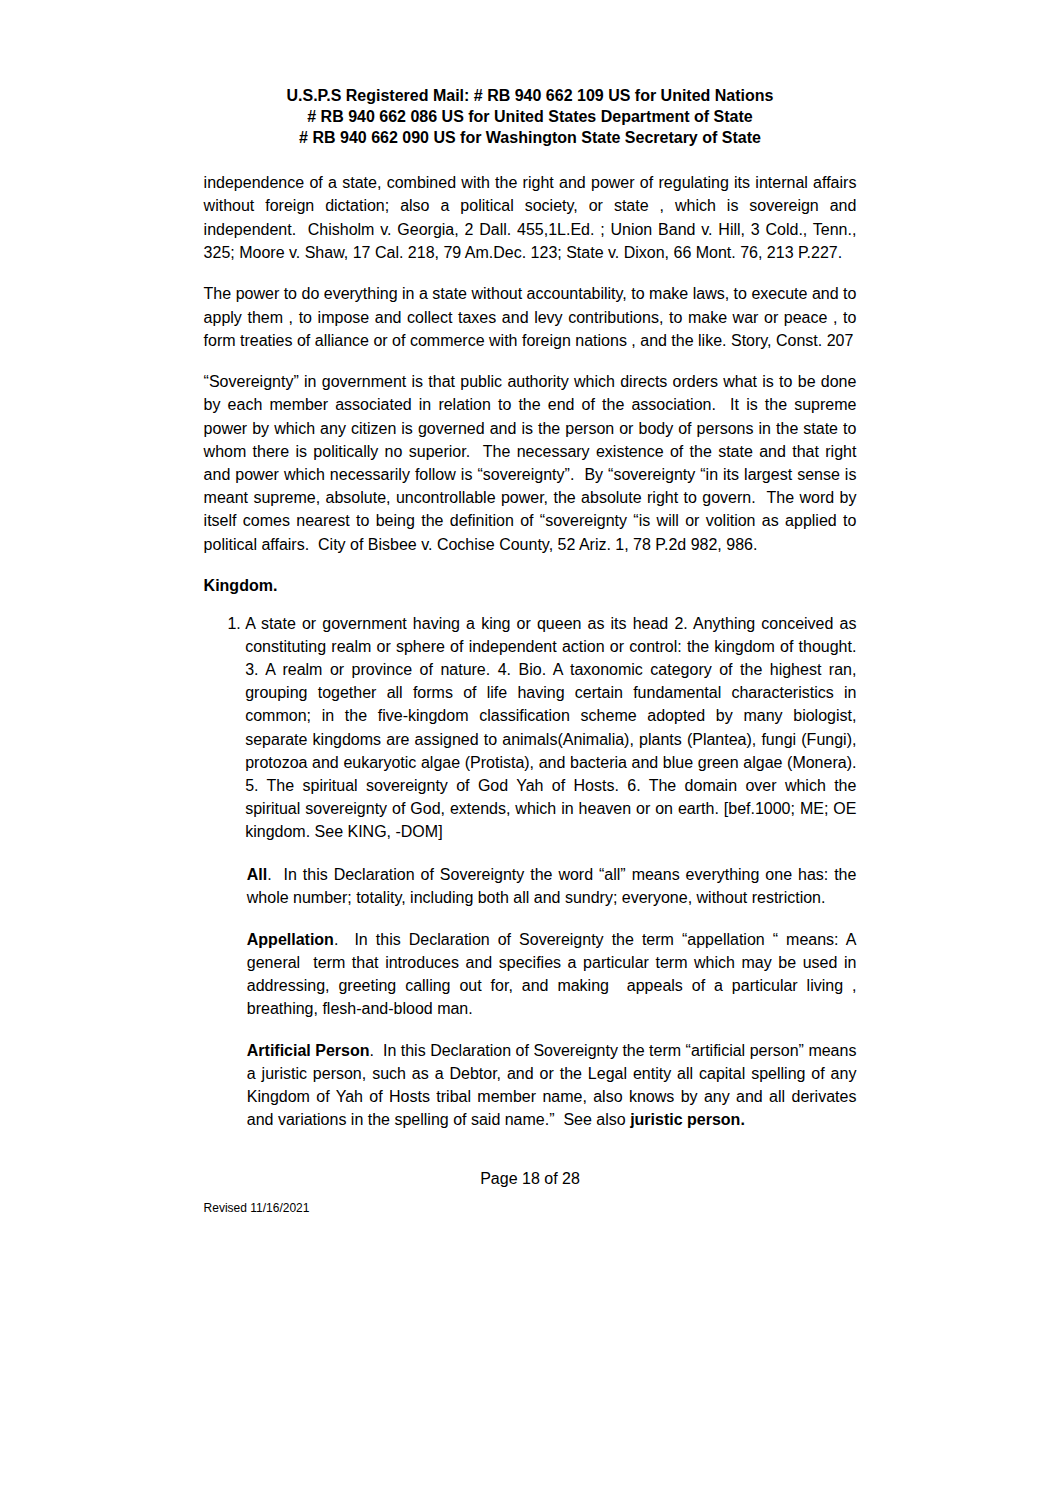U.S.P.S Registered Mail: # RB 940 662 109 US for United Nations
# RB 940 662 086 US for United States Department of State
# RB 940 662 090 US for Washington State Secretary of State
independence of a state, combined with the right and power of regulating its internal affairs without foreign dictation; also a political society, or state , which is sovereign and independent. Chisholm v. Georgia, 2 Dall. 455,1L.Ed. ; Union Band v. Hill, 3 Cold., Tenn., 325; Moore v. Shaw, 17 Cal. 218, 79 Am.Dec. 123; State v. Dixon, 66 Mont. 76, 213 P.227.
The power to do everything in a state without accountability, to make laws, to execute and to apply them , to impose and collect taxes and levy contributions, to make war or peace , to form treaties of alliance or of commerce with foreign nations , and the like. Story, Const. 207
“Sovereignty” in government is that public authority which directs orders what is to be done by each member associated in relation to the end of the association. It is the supreme power by which any citizen is governed and is the person or body of persons in the state to whom there is politically no superior. The necessary existence of the state and that right and power which necessarily follow is “sovereignty”. By “sovereignty “in its largest sense is meant supreme, absolute, uncontrollable power, the absolute right to govern. The word by itself comes nearest to being the definition of “sovereignty “is will or volition as applied to political affairs. City of Bisbee v. Cochise County, 52 Ariz. 1, 78 P.2d 982, 986.
Kingdom.
A state or government having a king or queen as its head 2. Anything conceived as constituting realm or sphere of independent action or control: the kingdom of thought. 3. A realm or province of nature. 4. Bio. A taxonomic category of the highest ran, grouping together all forms of life having certain fundamental characteristics in common; in the five-kingdom classification scheme adopted by many biologist, separate kingdoms are assigned to animals(Animalia), plants (Plantea), fungi (Fungi), protozoa and eukaryotic algae (Protista), and bacteria and blue green algae (Monera). 5. The spiritual sovereignty of God Yah of Hosts. 6. The domain over which the spiritual sovereignty of God, extends, which in heaven or on earth. [bef.1000; ME; OE kingdom. See KING, -DOM]
All. In this Declaration of Sovereignty the word “all” means everything one has: the whole number; totality, including both all and sundry; everyone, without restriction.
Appellation. In this Declaration of Sovereignty the term “appellation “ means: A general term that introduces and specifies a particular term which may be used in addressing, greeting calling out for, and making appeals of a particular living , breathing, flesh-and-blood man.
Artificial Person. In this Declaration of Sovereignty the term “artificial person” means a juristic person, such as a Debtor, and or the Legal entity all capital spelling of any Kingdom of Yah of Hosts tribal member name, also knows by any and all derivates and variations in the spelling of said name.” See also juristic person.
Page 18 of 28
Revised 11/16/2021